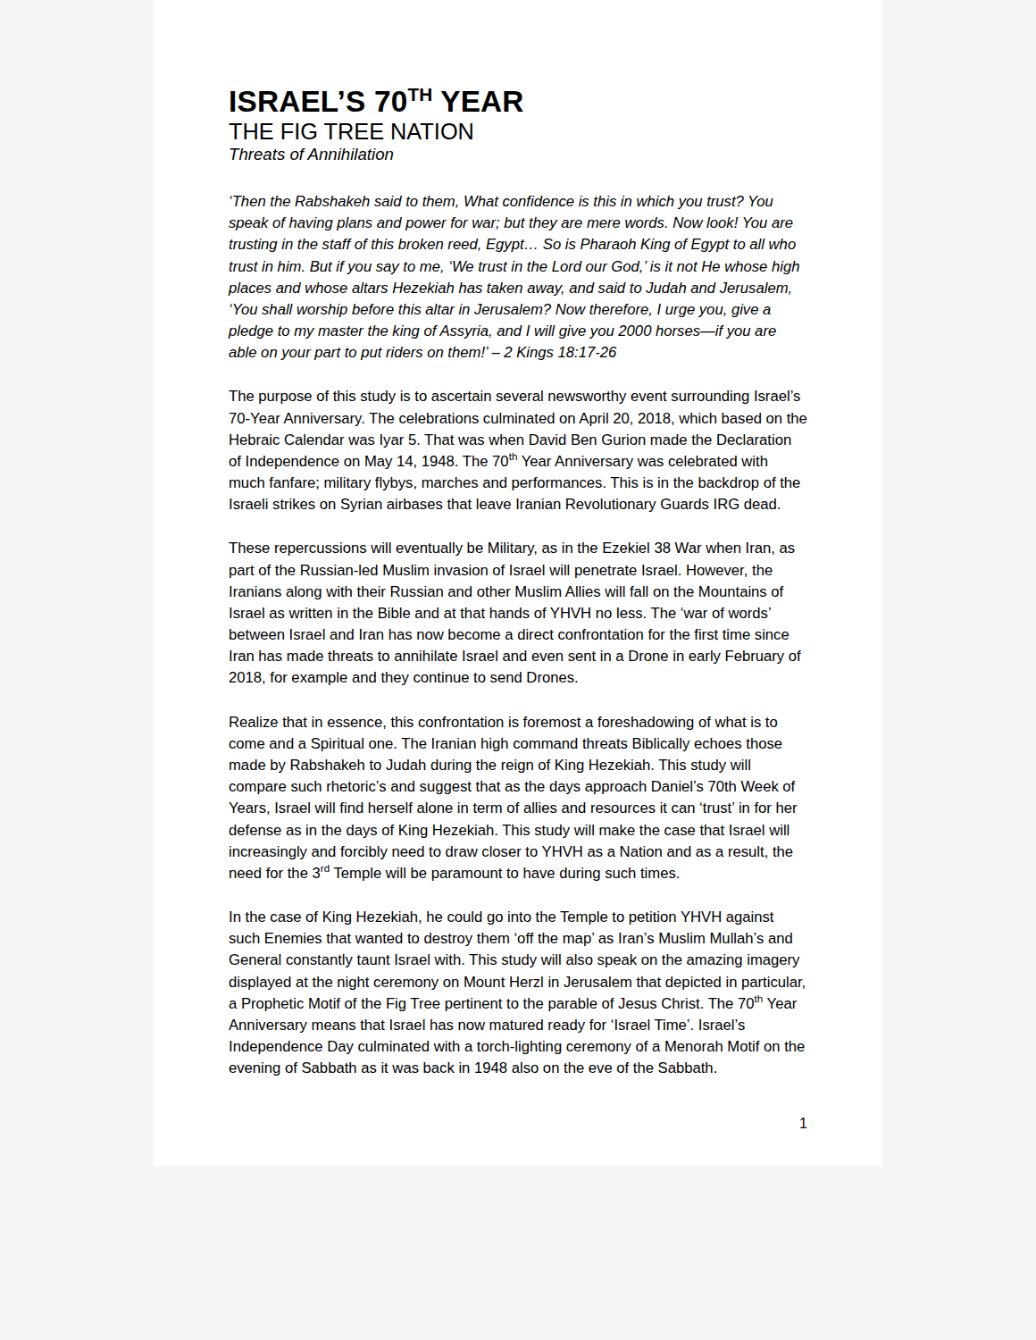ISRAEL’S 70TH YEAR
THE FIG TREE NATION
Threats of Annihilation
‘Then the Rabshakeh said to them, What confidence is this in which you trust? You speak of having plans and power for war; but they are mere words. Now look! You are trusting in the staff of this broken reed, Egypt… So is Pharaoh King of Egypt to all who trust in him. But if you say to me, ‘We trust in the Lord our God,’ is it not He whose high places and whose altars Hezekiah has taken away, and said to Judah and Jerusalem, ‘You shall worship before this altar in Jerusalem? Now therefore, I urge you, give a pledge to my master the king of Assyria, and I will give you 2000 horses—if you are able on your part to put riders on them!’ – 2 Kings 18:17-26
The purpose of this study is to ascertain several newsworthy event surrounding Israel’s 70-Year Anniversary. The celebrations culminated on April 20, 2018, which based on the Hebraic Calendar was Iyar 5. That was when David Ben Gurion made the Declaration of Independence on May 14, 1948. The 70th Year Anniversary was celebrated with much fanfare; military flybys, marches and performances. This is in the backdrop of the Israeli strikes on Syrian airbases that leave Iranian Revolutionary Guards IRG dead.
These repercussions will eventually be Military, as in the Ezekiel 38 War when Iran, as part of the Russian-led Muslim invasion of Israel will penetrate Israel. However, the Iranians along with their Russian and other Muslim Allies will fall on the Mountains of Israel as written in the Bible and at that hands of YHVH no less. The ‘war of words’ between Israel and Iran has now become a direct confrontation for the first time since Iran has made threats to annihilate Israel and even sent in a Drone in early February of 2018, for example and they continue to send Drones.
Realize that in essence, this confrontation is foremost a foreshadowing of what is to come and a Spiritual one. The Iranian high command threats Biblically echoes those made by Rabshakeh to Judah during the reign of King Hezekiah. This study will compare such rhetoric’s and suggest that as the days approach Daniel’s 70th Week of Years, Israel will find herself alone in term of allies and resources it can ‘trust’ in for her defense as in the days of King Hezekiah. This study will make the case that Israel will increasingly and forcibly need to draw closer to YHVH as a Nation and as a result, the need for the 3rd Temple will be paramount to have during such times.
In the case of King Hezekiah, he could go into the Temple to petition YHVH against such Enemies that wanted to destroy them ‘off the map’ as Iran’s Muslim Mullah’s and General constantly taunt Israel with. This study will also speak on the amazing imagery displayed at the night ceremony on Mount Herzl in Jerusalem that depicted in particular, a Prophetic Motif of the Fig Tree pertinent to the parable of Jesus Christ. The 70th Year Anniversary means that Israel has now matured ready for ‘Israel Time’. Israel’s Independence Day culminated with a torch-lighting ceremony of a Menorah Motif on the evening of Sabbath as it was back in 1948 also on the eve of the Sabbath.
1